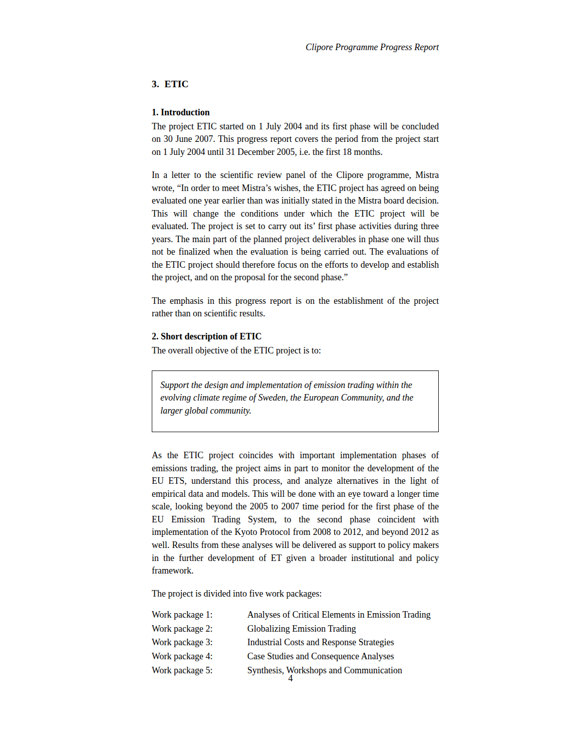Clipore Programme Progress Report
3. ETIC
1. Introduction
The project ETIC started on 1 July 2004 and its first phase will be concluded on 30 June 2007. This progress report covers the period from the project start on 1 July 2004 until 31 December 2005, i.e. the first 18 months.
In a letter to the scientific review panel of the Clipore programme, Mistra wrote, “In order to meet Mistra’s wishes, the ETIC project has agreed on being evaluated one year earlier than was initially stated in the Mistra board decision. This will change the conditions under which the ETIC project will be evaluated. The project is set to carry out its’ first phase activities during three years. The main part of the planned project deliverables in phase one will thus not be finalized when the evaluation is being carried out. The evaluations of the ETIC project should therefore focus on the efforts to develop and establish the project, and on the proposal for the second phase.”
The emphasis in this progress report is on the establishment of the project rather than on scientific results.
2. Short description of ETIC
The overall objective of the ETIC project is to:
Support the design and implementation of emission trading within the evolving climate regime of Sweden, the European Community, and the larger global community.
As the ETIC project coincides with important implementation phases of emissions trading, the project aims in part to monitor the development of the EU ETS, understand this process, and analyze alternatives in the light of empirical data and models. This will be done with an eye toward a longer time scale, looking beyond the 2005 to 2007 time period for the first phase of the EU Emission Trading System, to the second phase coincident with implementation of the Kyoto Protocol from 2008 to 2012, and beyond 2012 as well. Results from these analyses will be delivered as support to policy makers in the further development of ET given a broader institutional and policy framework.
The project is divided into five work packages:
Work package 1: Analyses of Critical Elements in Emission Trading
Work package 2: Globalizing Emission Trading
Work package 3: Industrial Costs and Response Strategies
Work package 4: Case Studies and Consequence Analyses
Work package 5: Synthesis, Workshops and Communication
4